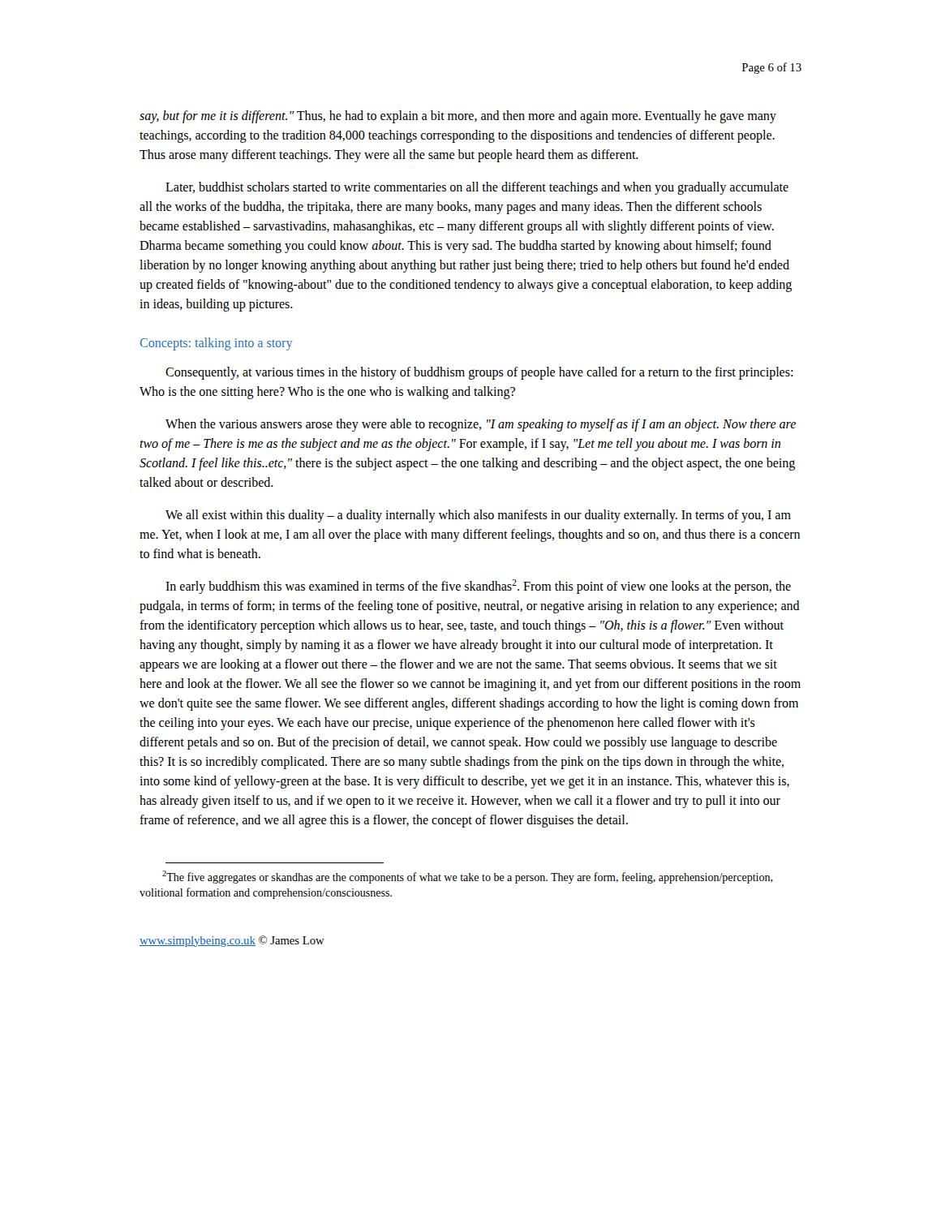Page 6 of 13
say, but for me it is different." Thus, he had to explain a bit more, and then more and again more. Eventually he gave many teachings, according to the tradition 84,000 teachings corresponding to the dispositions and tendencies of different people. Thus arose many different teachings. They were all the same but people heard them as different.
Later, buddhist scholars started to write commentaries on all the different teachings and when you gradually accumulate all the works of the buddha, the tripitaka, there are many books, many pages and many ideas. Then the different schools became established – sarvastivadins, mahasanghikas, etc – many different groups all with slightly different points of view. Dharma became something you could know about. This is very sad. The buddha started by knowing about himself; found liberation by no longer knowing anything about anything but rather just being there; tried to help others but found he'd ended up created fields of "knowing-about" due to the conditioned tendency to always give a conceptual elaboration, to keep adding in ideas, building up pictures.
Concepts: talking into a story
Consequently, at various times in the history of buddhism groups of people have called for a return to the first principles: Who is the one sitting here? Who is the one who is walking and talking?
When the various answers arose they were able to recognize, "I am speaking to myself as if I am an object. Now there are two of me – There is me as the subject and me as the object." For example, if I say, "Let me tell you about me. I was born in Scotland. I feel like this..etc," there is the subject aspect – the one talking and describing – and the object aspect, the one being talked about or described.
We all exist within this duality – a duality internally which also manifests in our duality externally. In terms of you, I am me. Yet, when I look at me, I am all over the place with many different feelings, thoughts and so on, and thus there is a concern to find what is beneath.
In early buddhism this was examined in terms of the five skandhas2. From this point of view one looks at the person, the pudgala, in terms of form; in terms of the feeling tone of positive, neutral, or negative arising in relation to any experience; and from the identificatory perception which allows us to hear, see, taste, and touch things – "Oh, this is a flower." Even without having any thought, simply by naming it as a flower we have already brought it into our cultural mode of interpretation. It appears we are looking at a flower out there – the flower and we are not the same. That seems obvious. It seems that we sit here and look at the flower. We all see the flower so we cannot be imagining it, and yet from our different positions in the room we don't quite see the same flower. We see different angles, different shadings according to how the light is coming down from the ceiling into your eyes. We each have our precise, unique experience of the phenomenon here called flower with it's different petals and so on. But of the precision of detail, we cannot speak. How could we possibly use language to describe this? It is so incredibly complicated. There are so many subtle shadings from the pink on the tips down in through the white, into some kind of yellowy-green at the base. It is very difficult to describe, yet we get it in an instance. This, whatever this is, has already given itself to us, and if we open to it we receive it. However, when we call it a flower and try to pull it into our frame of reference, and we all agree this is a flower, the concept of flower disguises the detail.
2The five aggregates or skandhas are the components of what we take to be a person. They are form, feeling, apprehension/perception, volitional formation and comprehension/consciousness.
www.simplybeing.co.uk © James Low